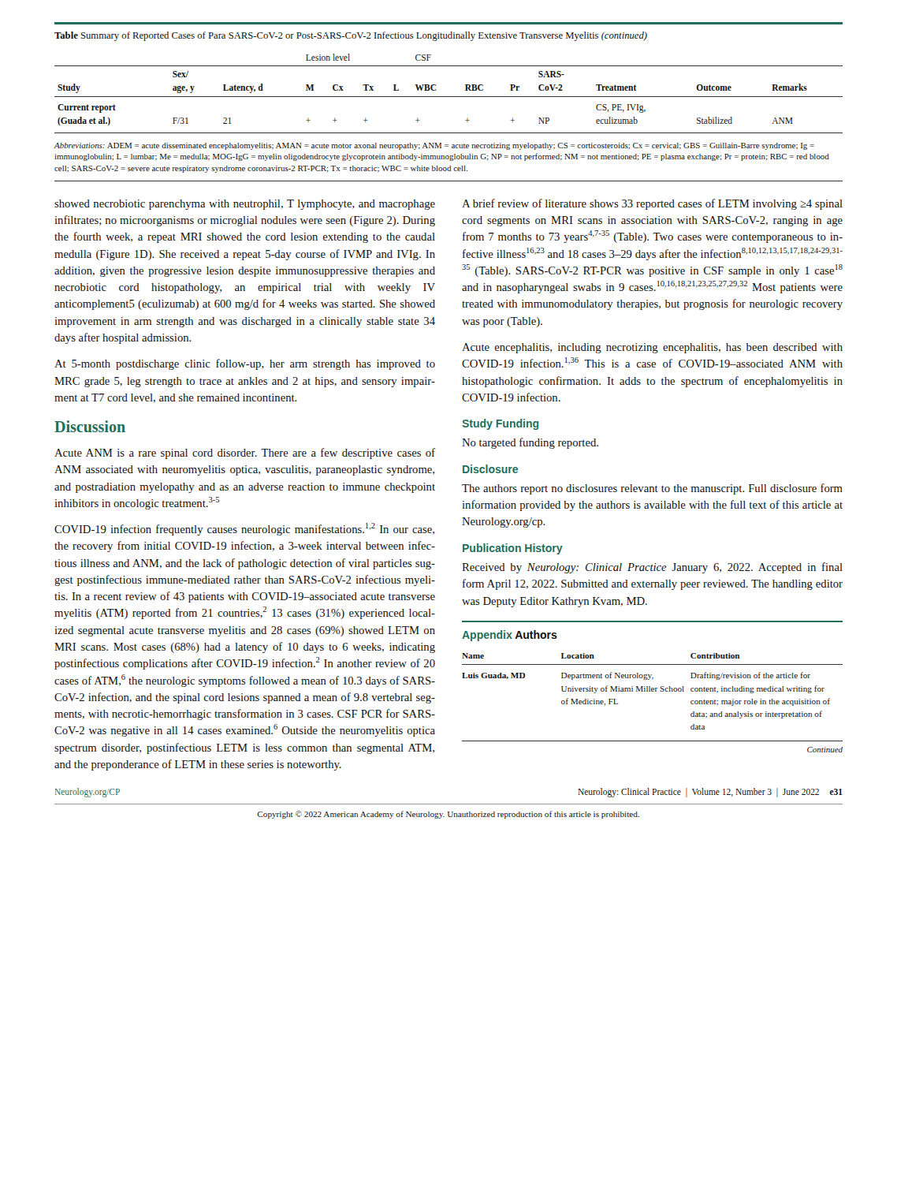Table Summary of Reported Cases of Para SARS-CoV-2 or Post-SARS-CoV-2 Infectious Longitudinally Extensive Transverse Myelitis (continued)
| | | | Lesion level | CSF | | | |
| --- | --- | --- | --- | --- | --- | --- | --- |
| Study | Sex/ age, y | Latency, d | M | Cx | Tx | L | WBC | RBC | Pr | SARS- CoV-2 | Treatment | Outcome | Remarks |
| Current report (Guada et al.) | F/31 | 21 | + | + | + | | + | + | + | NP | CS, PE, IVIg, eculizumab | Stabilized | ANM |
Abbreviations: ADEM = acute disseminated encephalomyelitis; AMAN = acute motor axonal neuropathy; ANM = acute necrotizing myelopathy; CS = corticosteroids; Cx = cervical; GBS = Guillain-Barre syndrome; Ig = immunoglobulin; L = lumbar; Me = medulla; MOG-IgG = myelin oligodendrocyte glycoprotein antibody-immunoglobulin G; NP = not performed; NM = not mentioned; PE = plasma exchange; Pr = protein; RBC = red blood cell; SARS-CoV-2 = severe acute respiratory syndrome coronavirus-2 RT-PCR; Tx = thoracic; WBC = white blood cell.
showed necrobiotic parenchyma with neutrophil, T lymphocyte, and macrophage infiltrates; no microorganisms or microglial nodules were seen (Figure 2). During the fourth week, a repeat MRI showed the cord lesion extending to the caudal medulla (Figure 1D). She received a repeat 5-day course of IVMP and IVIg. In addition, given the progressive lesion despite immunosuppressive therapies and necrobiotic cord histopathology, an empirical trial with weekly IV anticomplement5 (eculizumab) at 600 mg/d for 4 weeks was started. She showed improvement in arm strength and was discharged in a clinically stable state 34 days after hospital admission.
At 5-month postdischarge clinic follow-up, her arm strength has improved to MRC grade 5, leg strength to trace at ankles and 2 at hips, and sensory impairment at T7 cord level, and she remained incontinent.
Discussion
Acute ANM is a rare spinal cord disorder. There are a few descriptive cases of ANM associated with neuromyelitis optica, vasculitis, paraneoplastic syndrome, and postradiation myelopathy and as an adverse reaction to immune checkpoint inhibitors in oncologic treatment.3-5
COVID-19 infection frequently causes neurologic manifestations.1,2 In our case, the recovery from initial COVID-19 infection, a 3-week interval between infectious illness and ANM, and the lack of pathologic detection of viral particles suggest postinfectious immune-mediated rather than SARS-CoV-2 infectious myelitis. In a recent review of 43 patients with COVID-19–associated acute transverse myelitis (ATM) reported from 21 countries,2 13 cases (31%) experienced localized segmental acute transverse myelitis and 28 cases (69%) showed LETM on MRI scans. Most cases (68%) had a latency of 10 days to 6 weeks, indicating postinfectious complications after COVID-19 infection.2 In another review of 20 cases of ATM,6 the neurologic symptoms followed a mean of 10.3 days of SARS-CoV-2 infection, and the spinal cord lesions spanned a mean of 9.8 vertebral segments, with necrotic-hemorrhagic transformation in 3 cases. CSF PCR for SARS-CoV-2 was negative in all 14 cases examined.6 Outside the neuromyelitis optica spectrum disorder, postinfectious LETM is less common than segmental ATM, and the preponderance of LETM in these series is noteworthy.
A brief review of literature shows 33 reported cases of LETM involving ≥4 spinal cord segments on MRI scans in association with SARS-CoV-2, ranging in age from 7 months to 73 years4,7-35 (Table). Two cases were contemporaneous to infective illness16,23 and 18 cases 3–29 days after the infection8,10,12,13,15,17,18,24-29,31-35 (Table). SARS-CoV-2 RT-PCR was positive in CSF sample in only 1 case18 and in nasopharyngeal swabs in 9 cases.10,16,18,21,23,25,27,29,32 Most patients were treated with immunomodulatory therapies, but prognosis for neurologic recovery was poor (Table).
Acute encephalitis, including necrotizing encephalitis, has been described with COVID-19 infection.1,36 This is a case of COVID-19–associated ANM with histopathologic confirmation. It adds to the spectrum of encephalomyelitis in COVID-19 infection.
Study Funding
No targeted funding reported.
Disclosure
The authors report no disclosures relevant to the manuscript. Full disclosure form information provided by the authors is available with the full text of this article at Neurology.org/cp.
Publication History
Received by Neurology: Clinical Practice January 6, 2022. Accepted in final form April 12, 2022. Submitted and externally peer reviewed. The handling editor was Deputy Editor Kathryn Kvam, MD.
Appendix Authors
| Name | Location | Contribution |
| --- | --- | --- |
| Luis Guada, MD | Department of Neurology, University of Miami Miller School of Medicine, FL | Drafting/revision of the article for content, including medical writing for content; major role in the acquisition of data; and analysis or interpretation of data |
Continued
Neurology.org/CP
Neurology: Clinical Practice | Volume 12, Number 3 | June 2022 e31
Copyright © 2022 American Academy of Neurology. Unauthorized reproduction of this article is prohibited.